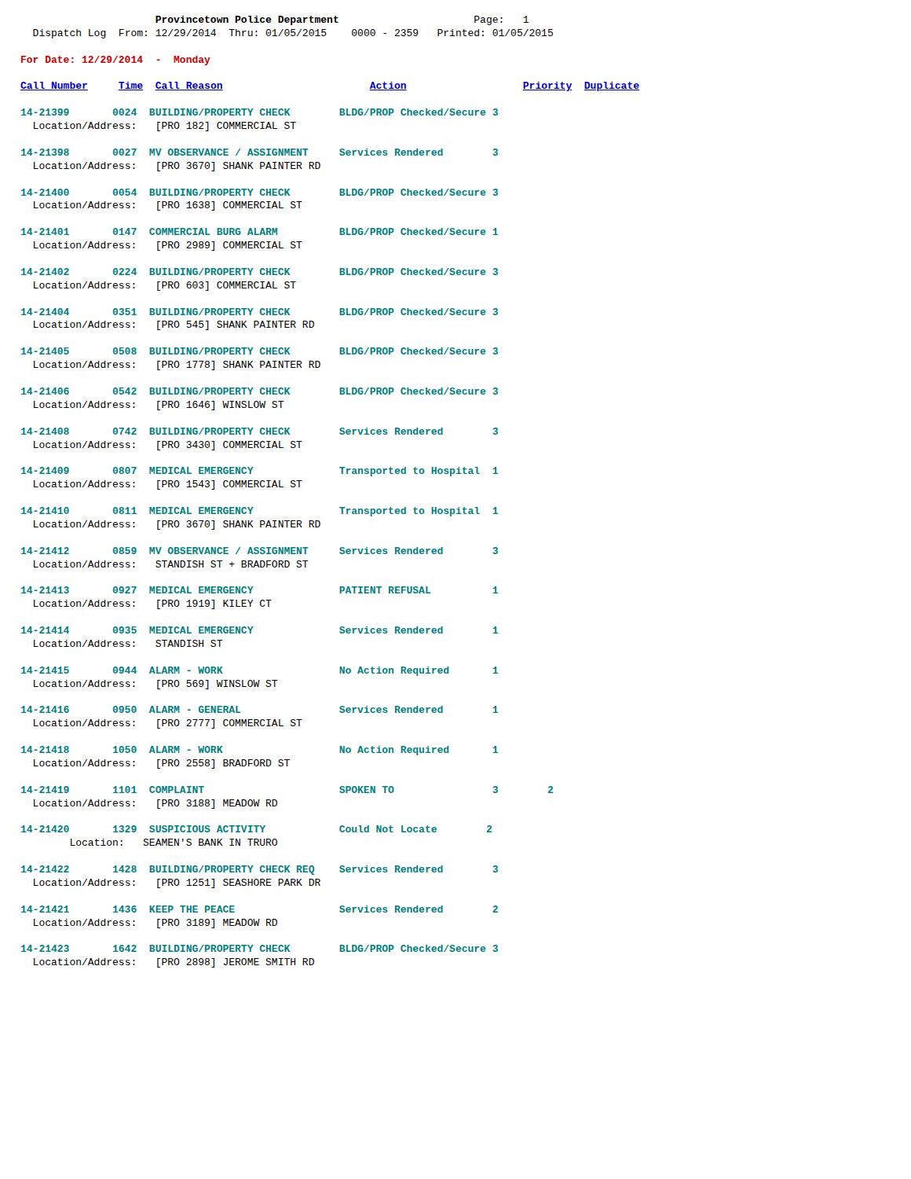Provincetown Police Department                      Page:   1
  Dispatch Log  From: 12/29/2014  Thru: 01/05/2015    0000 - 2359   Printed: 01/05/2015

For Date: 12/29/2014  -  Monday

Call Number     Time  Call Reason                        Action                   Priority  Duplicate

14-21399       0024  BUILDING/PROPERTY CHECK        BLDG/PROP Checked/Secure 3
  Location/Address:   [PRO 182] COMMERCIAL ST

14-21398       0027  MV OBSERVANCE / ASSIGNMENT     Services Rendered        3
  Location/Address:   [PRO 3670] SHANK PAINTER RD

14-21400       0054  BUILDING/PROPERTY CHECK        BLDG/PROP Checked/Secure 3
  Location/Address:   [PRO 1638] COMMERCIAL ST

14-21401       0147  COMMERCIAL BURG ALARM          BLDG/PROP Checked/Secure 1
  Location/Address:   [PRO 2989] COMMERCIAL ST

14-21402       0224  BUILDING/PROPERTY CHECK        BLDG/PROP Checked/Secure 3
  Location/Address:   [PRO 603] COMMERCIAL ST

14-21404       0351  BUILDING/PROPERTY CHECK        BLDG/PROP Checked/Secure 3
  Location/Address:   [PRO 545] SHANK PAINTER RD

14-21405       0508  BUILDING/PROPERTY CHECK        BLDG/PROP Checked/Secure 3
  Location/Address:   [PRO 1778] SHANK PAINTER RD

14-21406       0542  BUILDING/PROPERTY CHECK        BLDG/PROP Checked/Secure 3
  Location/Address:   [PRO 1646] WINSLOW ST

14-21408       0742  BUILDING/PROPERTY CHECK        Services Rendered        3
  Location/Address:   [PRO 3430] COMMERCIAL ST

14-21409       0807  MEDICAL EMERGENCY              Transported to Hospital  1
  Location/Address:   [PRO 1543] COMMERCIAL ST

14-21410       0811  MEDICAL EMERGENCY              Transported to Hospital  1
  Location/Address:   [PRO 3670] SHANK PAINTER RD

14-21412       0859  MV OBSERVANCE / ASSIGNMENT     Services Rendered        3
  Location/Address:   STANDISH ST + BRADFORD ST

14-21413       0927  MEDICAL EMERGENCY              PATIENT REFUSAL          1
  Location/Address:   [PRO 1919] KILEY CT

14-21414       0935  MEDICAL EMERGENCY              Services Rendered        1
  Location/Address:   STANDISH ST

14-21415       0944  ALARM - WORK                   No Action Required       1
  Location/Address:   [PRO 569] WINSLOW ST

14-21416       0950  ALARM - GENERAL                Services Rendered        1
  Location/Address:   [PRO 2777] COMMERCIAL ST

14-21418       1050  ALARM - WORK                   No Action Required       1
  Location/Address:   [PRO 2558] BRADFORD ST

14-21419       1101  COMPLAINT                      SPOKEN TO                3        2
  Location/Address:   [PRO 3188] MEADOW RD

14-21420       1329  SUSPICIOUS ACTIVITY            Could Not Locate        2
        Location:   SEAMEN'S BANK IN TRURO

14-21422       1428  BUILDING/PROPERTY CHECK REQ    Services Rendered        3
  Location/Address:   [PRO 1251] SEASHORE PARK DR

14-21421       1436  KEEP THE PEACE                 Services Rendered        2
  Location/Address:   [PRO 3189] MEADOW RD

14-21423       1642  BUILDING/PROPERTY CHECK        BLDG/PROP Checked/Secure 3
  Location/Address:   [PRO 2898] JEROME SMITH RD